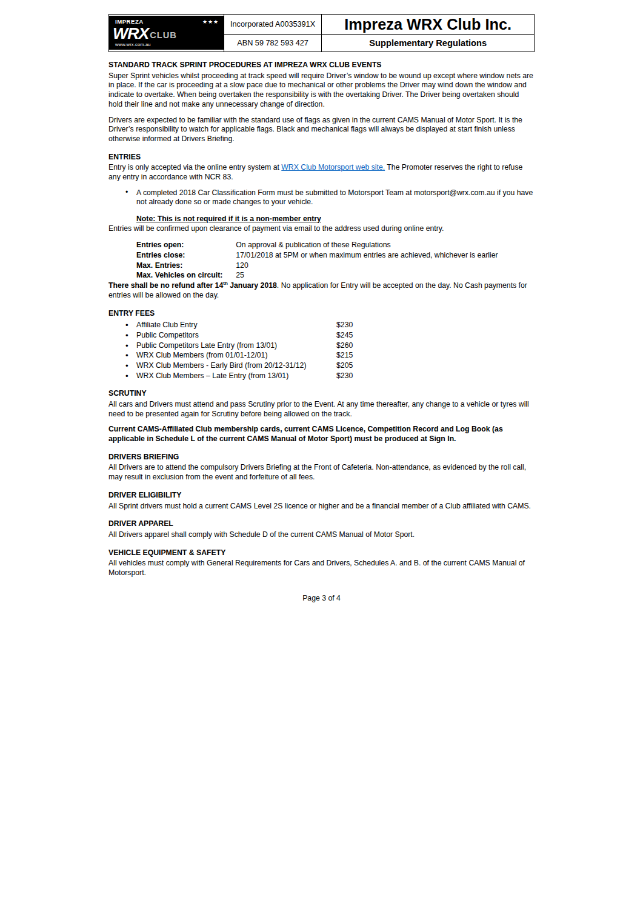| ★ ★ ★ IMPREZA WRX CLUB www.wrx.com.au | Incorporated A0035391X | Impreza WRX Club Inc. |
| ABN 59 782 593 427 | Supplementary Regulations |
Standard Track Sprint Procedures at Impreza WRX Club Events
Super Sprint vehicles whilst proceeding at track speed will require Driver’s window to be wound up except where window nets are in place. If the car is proceeding at a slow pace due to mechanical or other problems the Driver may wind down the window and indicate to overtake. When being overtaken the responsibility is with the overtaking Driver. The Driver being overtaken should hold their line and not make any unnecessary change of direction.
Drivers are expected to be familiar with the standard use of flags as given in the current CAMS Manual of Motor Sport. It is the Driver’s responsibility to watch for applicable flags. Black and mechanical flags will always be displayed at start finish unless otherwise informed at Drivers Briefing.
Entries
Entry is only accepted via the online entry system at WRX Club Motorsport web site. The Promoter reserves the right to refuse any entry in accordance with NCR 83.
A completed 2018 Car Classification Form must be submitted to Motorsport Team at motorsport@wrx.com.au if you have not already done so or made changes to your vehicle.
Note: This is not required if it is a non-member entry
Entries will be confirmed upon clearance of payment via email to the address used during online entry.
| Entries open: | On approval & publication of these Regulations |
| Entries close: | 17/01/2018 at 5PM or when maximum entries are achieved, whichever is earlier |
| Max. Entries: | 120 |
| Max. Vehicles on circuit: | 25 |
There shall be no refund after 14th January 2018. No application for Entry will be accepted on the day. No Cash payments for entries will be allowed on the day.
Entry Fees
Affiliate Club Entry$230
Public Competitors$245
Public Competitors Late Entry (from 13/01)$260
WRX Club Members (from 01/01-12/01)$215
WRX Club Members - Early Bird (from 20/12-31/12)$205
WRX Club Members – Late Entry (from 13/01)$230
Scrutiny
All cars and Drivers must attend and pass Scrutiny prior to the Event. At any time thereafter, any change to a vehicle or tyres will need to be presented again for Scrutiny before being allowed on the track.
Current CAMS-Affiliated Club membership cards, current CAMS Licence, Competition Record and Log Book (as applicable in Schedule L of the current CAMS Manual of Motor Sport) must be produced at Sign In.
Drivers Briefing
All Drivers are to attend the compulsory Drivers Briefing at the Front of Cafeteria. Non-attendance, as evidenced by the roll call, may result in exclusion from the event and forfeiture of all fees.
Driver Eligibility
All Sprint drivers must hold a current CAMS Level 2S licence or higher and be a financial member of a Club affiliated with CAMS.
Driver Apparel
All Drivers apparel shall comply with Schedule D of the current CAMS Manual of Motor Sport.
Vehicle Equipment & Safety
All vehicles must comply with General Requirements for Cars and Drivers, Schedules A. and B. of the current CAMS Manual of Motorsport.
Page 3 of 4